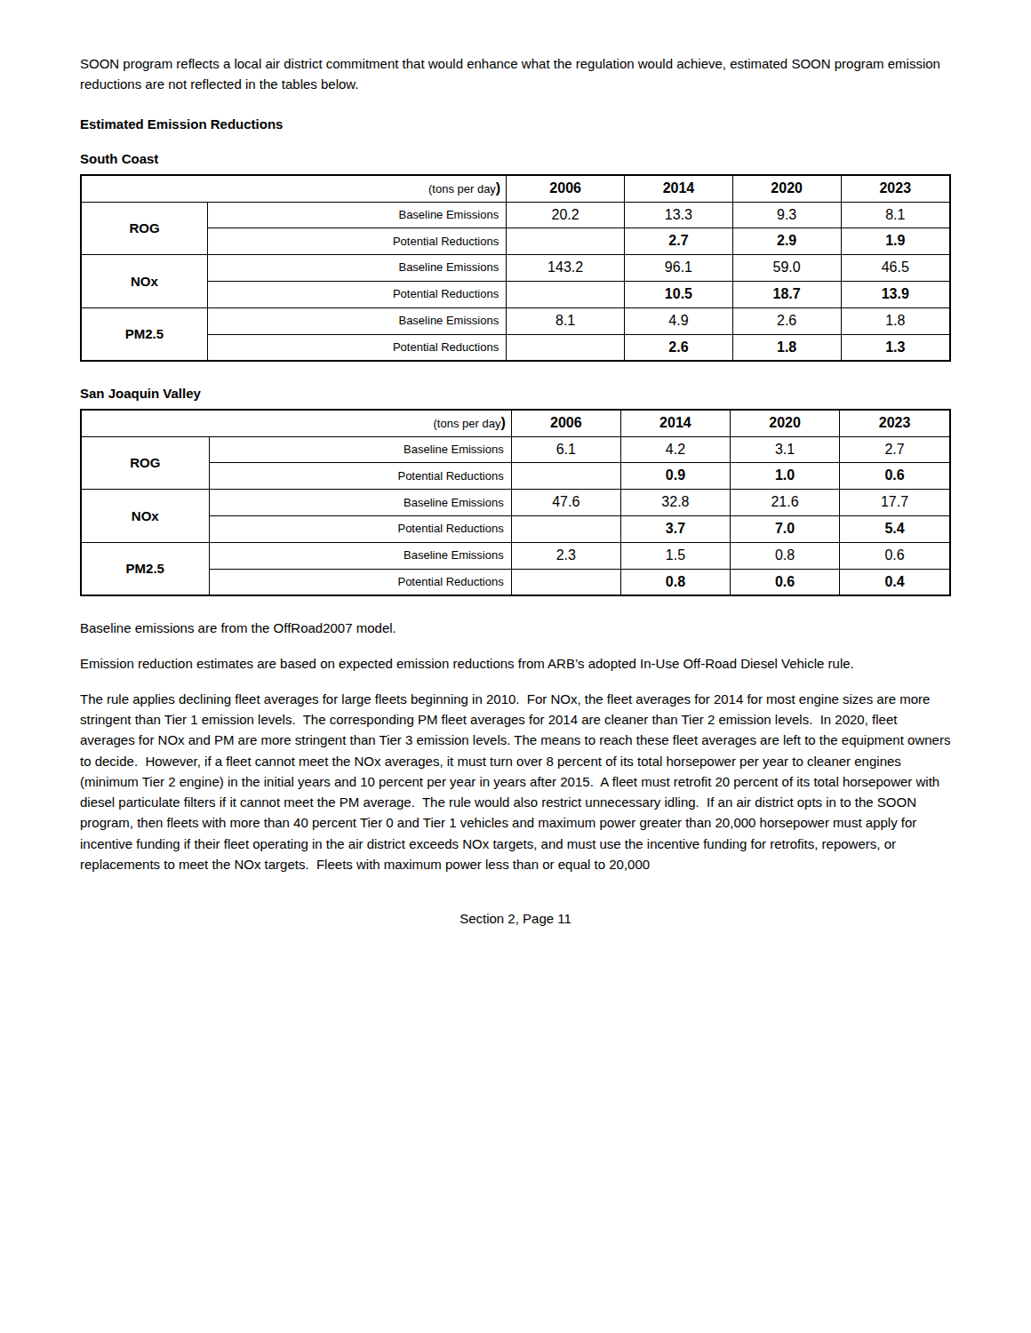SOON program reflects a local air district commitment that would enhance what the regulation would achieve, estimated SOON program emission reductions are not reflected in the tables below.
Estimated Emission Reductions
South Coast
| (tons per day ) | 2006 | 2014 | 2020 | 2023 |
| --- | --- | --- | --- | --- |
| ROG | Baseline Emissions | 20.2 | 13.3 | 9.3 | 8.1 |
| Potential Reductions | | 2.7 | 2.9 | 1.9 |
| NOx | Baseline Emissions | 143.2 | 96.1 | 59.0 | 46.5 |
| Potential Reductions | | 10.5 | 18.7 | 13.9 |
| PM2.5 | Baseline Emissions | 8.1 | 4.9 | 2.6 | 1.8 |
| Potential Reductions | | 2.6 | 1.8 | 1.3 |
San Joaquin Valley
| (tons per day ) | 2006 | 2014 | 2020 | 2023 |
| --- | --- | --- | --- | --- |
| ROG | Baseline Emissions | 6.1 | 4.2 | 3.1 | 2.7 |
| Potential Reductions | | 0.9 | 1.0 | 0.6 |
| NOx | Baseline Emissions | 47.6 | 32.8 | 21.6 | 17.7 |
| Potential Reductions | | 3.7 | 7.0 | 5.4 |
| PM2.5 | Baseline Emissions | 2.3 | 1.5 | 0.8 | 0.6 |
| Potential Reductions | | 0.8 | 0.6 | 0.4 |
Baseline emissions are from the OffRoad2007 model.
Emission reduction estimates are based on expected emission reductions from ARB’s adopted In-Use Off-Road Diesel Vehicle rule.
The rule applies declining fleet averages for large fleets beginning in 2010. For NOx, the fleet averages for 2014 for most engine sizes are more stringent than Tier 1 emission levels. The corresponding PM fleet averages for 2014 are cleaner than Tier 2 emission levels. In 2020, fleet averages for NOx and PM are more stringent than Tier 3 emission levels. The means to reach these fleet averages are left to the equipment owners to decide. However, if a fleet cannot meet the NOx averages, it must turn over 8 percent of its total horsepower per year to cleaner engines (minimum Tier 2 engine) in the initial years and 10 percent per year in years after 2015. A fleet must retrofit 20 percent of its total horsepower with diesel particulate filters if it cannot meet the PM average. The rule would also restrict unnecessary idling. If an air district opts in to the SOON program, then fleets with more than 40 percent Tier 0 and Tier 1 vehicles and maximum power greater than 20,000 horsepower must apply for incentive funding if their fleet operating in the air district exceeds NOx targets, and must use the incentive funding for retrofits, repowers, or replacements to meet the NOx targets. Fleets with maximum power less than or equal to 20,000
Section 2, Page 11